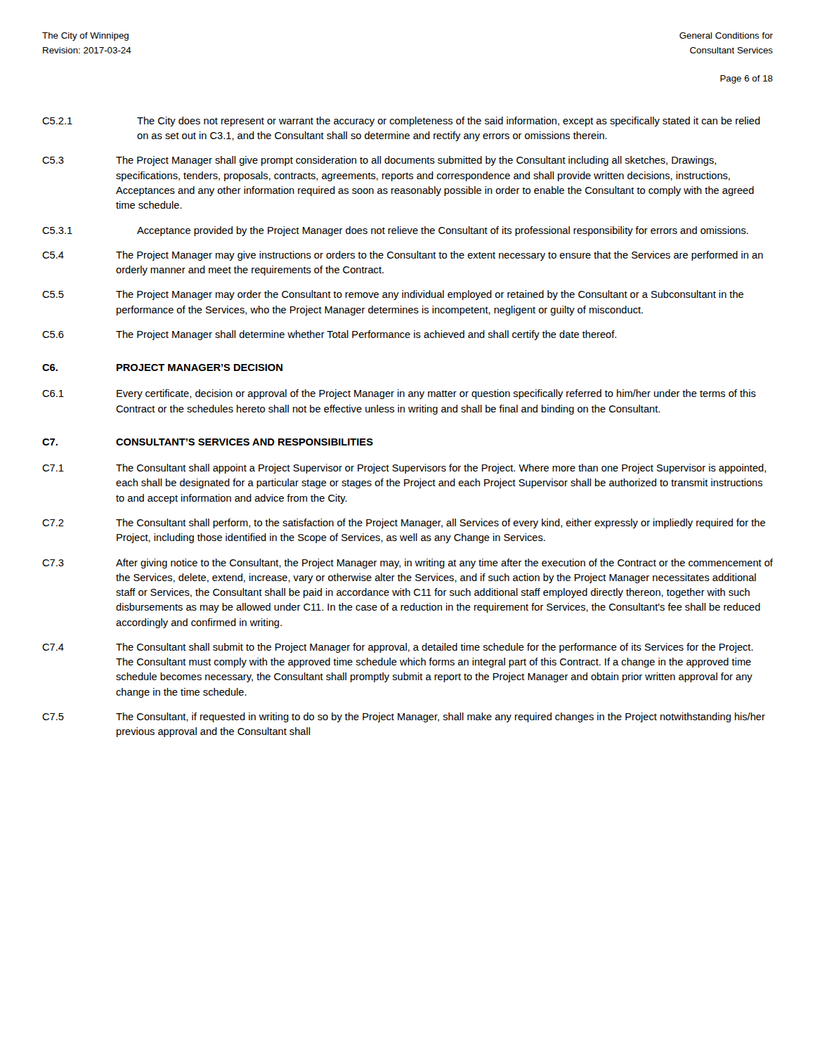The City of Winnipeg
Revision: 2017-03-24
General Conditions for
Consultant Services
Page 6 of 18
C5.2.1
The City does not represent or warrant the accuracy or completeness of the said information, except as specifically stated it can be relied on as set out in C3.1, and the Consultant shall so determine and rectify any errors or omissions therein.
C5.3
The Project Manager shall give prompt consideration to all documents submitted by the Consultant including all sketches, Drawings, specifications, tenders, proposals, contracts, agreements, reports and correspondence and shall provide written decisions, instructions, Acceptances and any other information required as soon as reasonably possible in order to enable the Consultant to comply with the agreed time schedule.
C5.3.1
Acceptance provided by the Project Manager does not relieve the Consultant of its professional responsibility for errors and omissions.
C5.4
The Project Manager may give instructions or orders to the Consultant to the extent necessary to ensure that the Services are performed in an orderly manner and meet the requirements of the Contract.
C5.5
The Project Manager may order the Consultant to remove any individual employed or retained by the Consultant or a Subconsultant in the performance of the Services, who the Project Manager determines is incompetent, negligent or guilty of misconduct.
C5.6
The Project Manager shall determine whether Total Performance is achieved and shall certify the date thereof.
C6.
PROJECT MANAGER’S DECISION
C6.1
Every certificate, decision or approval of the Project Manager in any matter or question specifically referred to him/her under the terms of this Contract or the schedules hereto shall not be effective unless in writing and shall be final and binding on the Consultant.
C7.
CONSULTANT’S SERVICES AND RESPONSIBILITIES
C7.1
The Consultant shall appoint a Project Supervisor or Project Supervisors for the Project. Where more than one Project Supervisor is appointed, each shall be designated for a particular stage or stages of the Project and each Project Supervisor shall be authorized to transmit instructions to and accept information and advice from the City.
C7.2
The Consultant shall perform, to the satisfaction of the Project Manager, all Services of every kind, either expressly or impliedly required for the Project, including those identified in the Scope of Services, as well as any Change in Services.
C7.3
After giving notice to the Consultant, the Project Manager may, in writing at any time after the execution of the Contract or the commencement of the Services, delete, extend, increase, vary or otherwise alter the Services, and if such action by the Project Manager necessitates additional staff or Services, the Consultant shall be paid in accordance with C11 for such additional staff employed directly thereon, together with such disbursements as may be allowed under C11. In the case of a reduction in the requirement for Services, the Consultant's fee shall be reduced accordingly and confirmed in writing.
C7.4
The Consultant shall submit to the Project Manager for approval, a detailed time schedule for the performance of its Services for the Project. The Consultant must comply with the approved time schedule which forms an integral part of this Contract. If a change in the approved time schedule becomes necessary, the Consultant shall promptly submit a report to the Project Manager and obtain prior written approval for any change in the time schedule.
C7.5
The Consultant, if requested in writing to do so by the Project Manager, shall make any required changes in the Project notwithstanding his/her previous approval and the Consultant shall